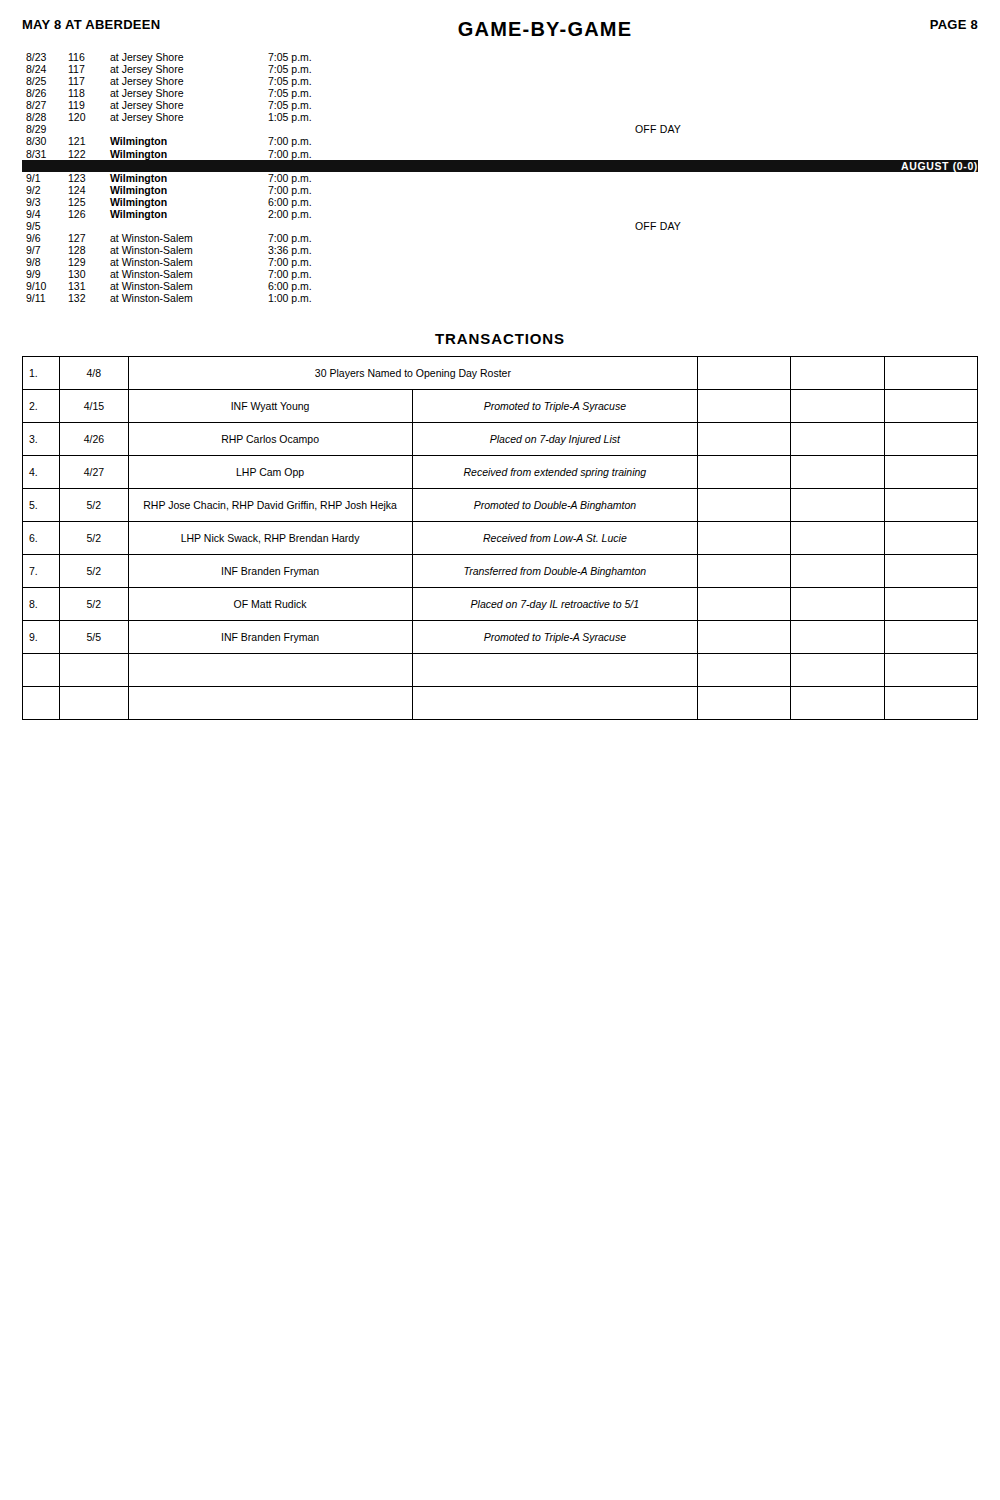MAY 8 AT ABERDEEN
GAME-BY-GAME
PAGE 8
| 8/23 | 116 | at Jersey Shore | 7:05 p.m. | |
| 8/24 | 117 | at Jersey Shore | 7:05 p.m. | |
| 8/25 | 117 | at Jersey Shore | 7:05 p.m. | |
| 8/26 | 118 | at Jersey Shore | 7:05 p.m. | |
| 8/27 | 119 | at Jersey Shore | 7:05 p.m. | |
| 8/28 | 120 | at Jersey Shore | 1:05 p.m. | |
| 8/29 | | | | OFF DAY |
| 8/30 | 121 | Wilmington | 7:00 p.m. | |
| 8/31 | 122 | Wilmington | 7:00 p.m. | |
| AUGUST (0-0) |
| 9/1 | 123 | Wilmington | 7:00 p.m. | |
| 9/2 | 124 | Wilmington | 7:00 p.m. | |
| 9/3 | 125 | Wilmington | 6:00 p.m. | |
| 9/4 | 126 | Wilmington | 2:00 p.m. | |
| 9/5 | | | | OFF DAY |
| 9/6 | 127 | at Winston-Salem | 7:00 p.m. | |
| 9/7 | 128 | at Winston-Salem | 3:36 p.m. | |
| 9/8 | 129 | at Winston-Salem | 7:00 p.m. | |
| 9/9 | 130 | at Winston-Salem | 7:00 p.m. | |
| 9/10 | 131 | at Winston-Salem | 6:00 p.m. | |
| 9/11 | 132 | at Winston-Salem | 1:00 p.m. | |
TRANSACTIONS
| 1. | 4/8 | 30 Players Named to Opening Day Roster | | | |
| 2. | 4/15 | INF Wyatt Young | Promoted to Triple-A Syracuse | | | |
| 3. | 4/26 | RHP Carlos Ocampo | Placed on 7-day Injured List | | | |
| 4. | 4/27 | LHP Cam Opp | Received from extended spring training | | | |
| 5. | 5/2 | RHP Jose Chacin, RHP David Griffin, RHP Josh Hejka | Promoted to Double-A Binghamton | | | |
| 6. | 5/2 | LHP Nick Swack, RHP Brendan Hardy | Received from Low-A St. Lucie | | | |
| 7. | 5/2 | INF Branden Fryman | Transferred from Double-A Binghamton | | | |
| 8. | 5/2 | OF Matt Rudick | Placed on 7-day IL retroactive to 5/1 | | | |
| 9. | 5/5 | INF Branden Fryman | Promoted to Triple-A Syracuse | | | |